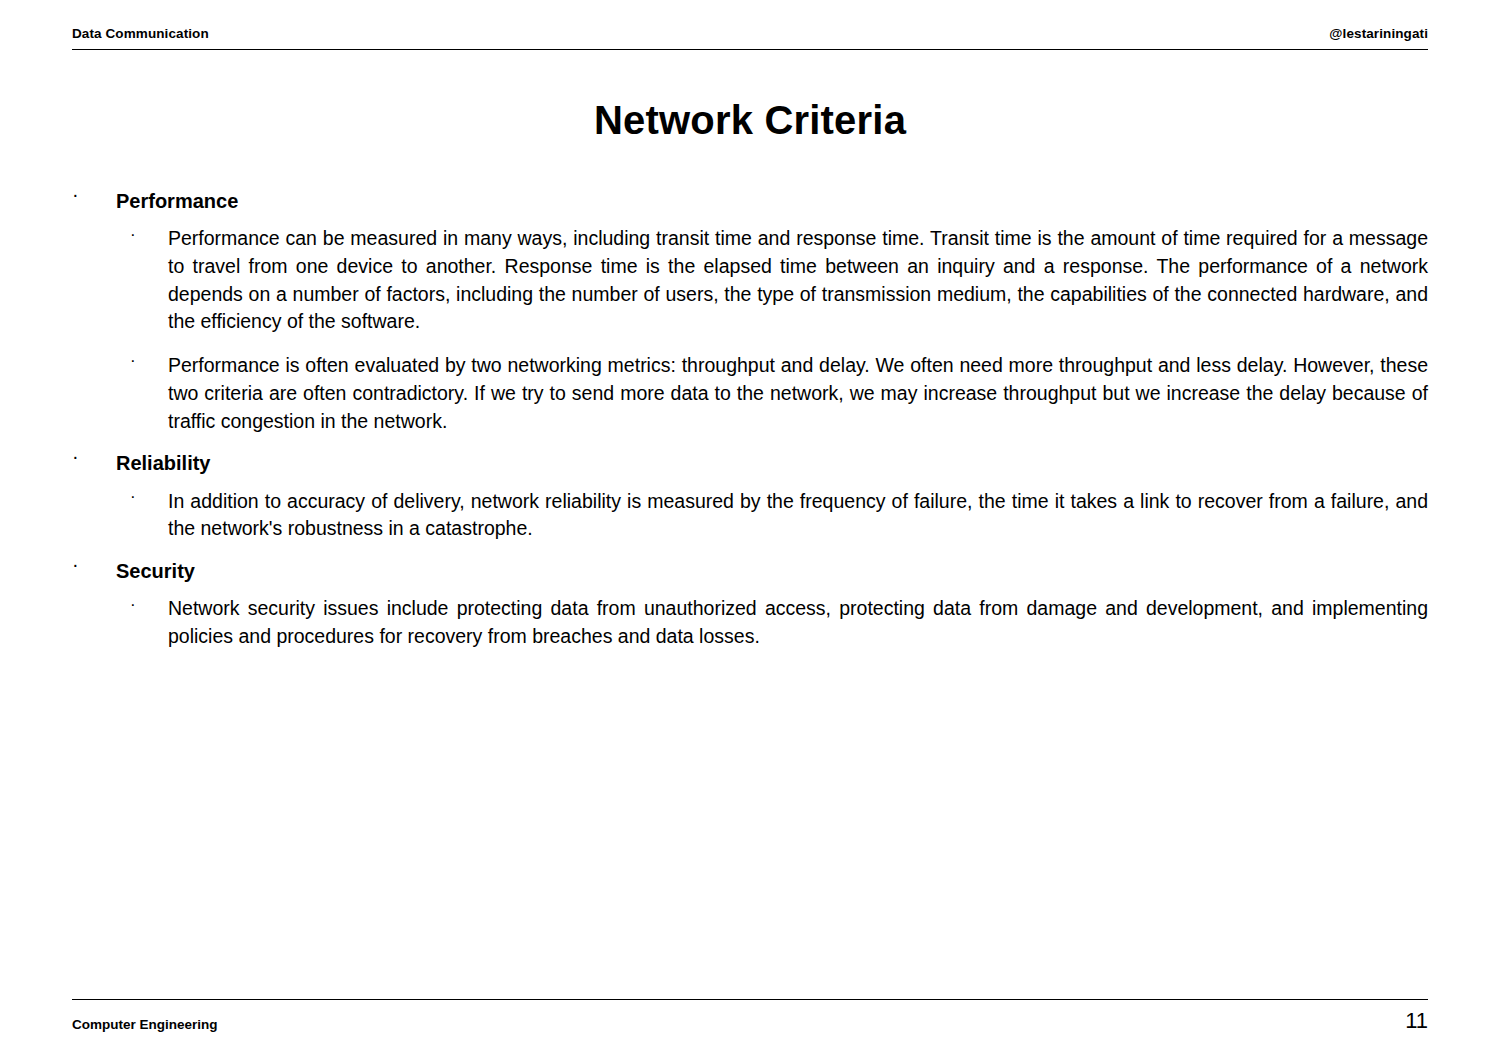Data Communication
@lestariningati
Network Criteria
·
Performance
· Performance can be measured in many ways, including transit time and response time. Transit time is the amount of time required for a message to travel from one device to another. Response time is the elapsed time between an inquiry and a response. The performance of a network depends on a number of factors, including the number of users, the type of transmission medium, the capabilities of the connected hardware, and the efficiency of the software.
· Performance is often evaluated by two networking metrics: throughput and delay. We often need more throughput and less delay. However, these two criteria are often contradictory. If we try to send more data to the network, we may increase throughput but we increase the delay because of traffic congestion in the network.
·
Reliability
· In addition to accuracy of delivery, network reliability is measured by the frequency of failure, the time it takes a link to recover from a failure, and the network's robustness in a catastrophe.
·
Security
· Network security issues include protecting data from unauthorized access, protecting data from damage and development, and implementing policies and procedures for recovery from breaches and data losses.
Computer Engineering
11